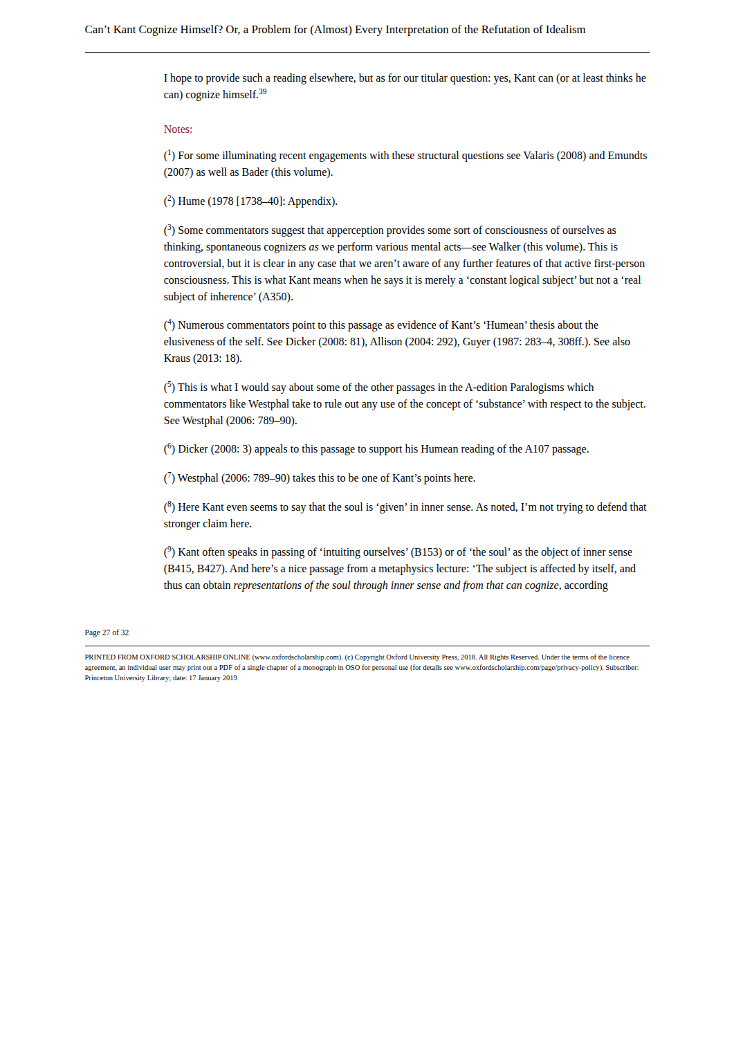Can’t Kant Cognize Himself? Or, a Problem for (Almost) Every Interpretation of the Refutation of Idealism
I hope to provide such a reading elsewhere, but as for our titular question: yes, Kant can (or at least thinks he can) cognize himself.39
Notes:
(1) For some illuminating recent engagements with these structural questions see Valaris (2008) and Emundts (2007) as well as Bader (this volume).
(2) Hume (1978 [1738–40]: Appendix).
(3) Some commentators suggest that apperception provides some sort of consciousness of ourselves as thinking, spontaneous cognizers as we perform various mental acts—see Walker (this volume). This is controversial, but it is clear in any case that we aren’t aware of any further features of that active first-person consciousness. This is what Kant means when he says it is merely a ‘constant logical subject’ but not a ‘real subject of inherence’ (A350).
(4) Numerous commentators point to this passage as evidence of Kant’s ‘Humean’ thesis about the elusiveness of the self. See Dicker (2008: 81), Allison (2004: 292), Guyer (1987: 283–4, 308ff.). See also Kraus (2013: 18).
(5) This is what I would say about some of the other passages in the A-edition Paralogisms which commentators like Westphal take to rule out any use of the concept of ‘substance’ with respect to the subject. See Westphal (2006: 789–90).
(6) Dicker (2008: 3) appeals to this passage to support his Humean reading of the A107 passage.
(7) Westphal (2006: 789–90) takes this to be one of Kant’s points here.
(8) Here Kant even seems to say that the soul is ‘given’ in inner sense. As noted, I’m not trying to defend that stronger claim here.
(9) Kant often speaks in passing of ‘intuiting ourselves’ (B153) or of ‘the soul’ as the object of inner sense (B415, B427). And here’s a nice passage from a metaphysics lecture: ‘The subject is affected by itself, and thus can obtain representations of the soul through inner sense and from that can cognize, according
Page 27 of 32
PRINTED FROM OXFORD SCHOLARSHIP ONLINE (www.oxfordscholarship.com). (c) Copyright Oxford University Press, 2018. All Rights Reserved. Under the terms of the licence agreement, an individual user may print out a PDF of a single chapter of a monograph in OSO for personal use (for details see www.oxfordscholarship.com/page/privacy-policy). Subscriber: Princeton University Library; date: 17 January 2019